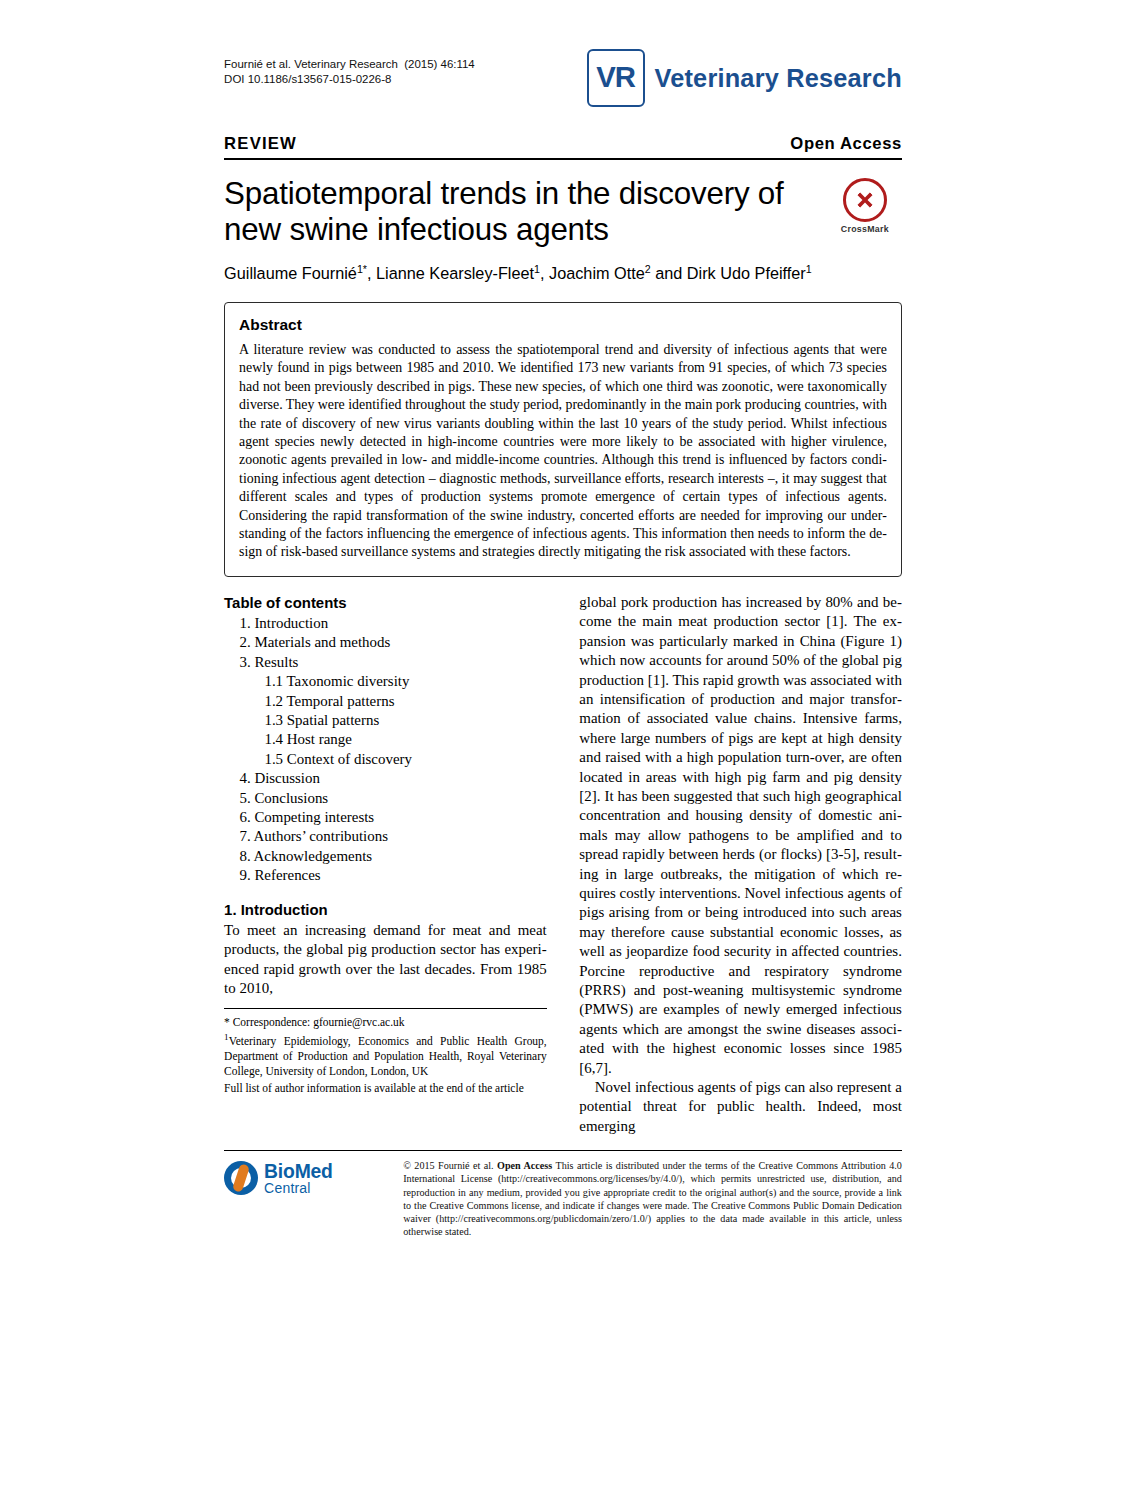Fournié et al. Veterinary Research (2015) 46:114
DOI 10.1186/s13567-015-0226-8
VR
Veterinary Research
REVIEW
Open Access
Spatiotemporal trends in the discovery of
new swine infectious agents
CrossMark
Guillaume Fournié1*, Lianne Kearsley-Fleet1, Joachim Otte2 and Dirk Udo Pfeiffer1
Abstract
A literature review was conducted to assess the spatiotemporal trend and diversity of infectious agents that were newly found in pigs between 1985 and 2010. We identified 173 new variants from 91 species, of which 73 species had not been previously described in pigs. These new species, of which one third was zoonotic, were taxonomically diverse. They were identified throughout the study period, predominantly in the main pork producing countries, with the rate of discovery of new virus variants doubling within the last 10 years of the study period. Whilst infectious agent species newly detected in high-income countries were more likely to be associated with higher virulence, zoonotic agents prevailed in low- and middle-income countries. Although this trend is influenced by factors conditioning infectious agent detection – diagnostic methods, surveillance efforts, research interests –, it may suggest that different scales and types of production systems promote emergence of certain types of infectious agents. Considering the rapid transformation of the swine industry, concerted efforts are needed for improving our understanding of the factors influencing the emergence of infectious agents. This information then needs to inform the design of risk-based surveillance systems and strategies directly mitigating the risk associated with these factors.
Table of contents
1. Introduction
2. Materials and methods
3. Results
1.1 Taxonomic diversity
1.2 Temporal patterns
1.3 Spatial patterns
1.4 Host range
1.5 Context of discovery
4. Discussion
5. Conclusions
6. Competing interests
7. Authors’ contributions
8. Acknowledgements
9. References
1. Introduction
To meet an increasing demand for meat and meat products, the global pig production sector has experienced rapid growth over the last decades. From 1985 to 2010,
* Correspondence: gfournie@rvc.ac.uk
1Veterinary Epidemiology, Economics and Public Health Group, Department of Production and Population Health, Royal Veterinary College, University of London, London, UK
Full list of author information is available at the end of the article
global pork production has increased by 80% and become the main meat production sector [1]. The expansion was particularly marked in China (Figure 1) which now accounts for around 50% of the global pig production [1]. This rapid growth was associated with an intensification of production and major transformation of associated value chains. Intensive farms, where large numbers of pigs are kept at high density and raised with a high population turn-over, are often located in areas with high pig farm and pig density [2]. It has been suggested that such high geographical concentration and housing density of domestic animals may allow pathogens to be amplified and to spread rapidly between herds (or flocks) [3-5], resulting in large outbreaks, the mitigation of which requires costly interventions. Novel infectious agents of pigs arising from or being introduced into such areas may therefore cause substantial economic losses, as well as jeopardize food security in affected countries. Porcine reproductive and respiratory syndrome (PRRS) and post-weaning multisystemic syndrome (PMWS) are examples of newly emerged infectious agents which are amongst the swine diseases associated with the highest economic losses since 1985 [6,7].
Novel infectious agents of pigs can also represent a potential threat for public health. Indeed, most emerging
BioMed
Central
© 2015 Fournié et al. Open Access This article is distributed under the terms of the Creative Commons Attribution 4.0 International License (http://creativecommons.org/licenses/by/4.0/), which permits unrestricted use, distribution, and reproduction in any medium, provided you give appropriate credit to the original author(s) and the source, provide a link to the Creative Commons license, and indicate if changes were made. The Creative Commons Public Domain Dedication waiver (http://creativecommons.org/publicdomain/zero/1.0/) applies to the data made available in this article, unless otherwise stated.